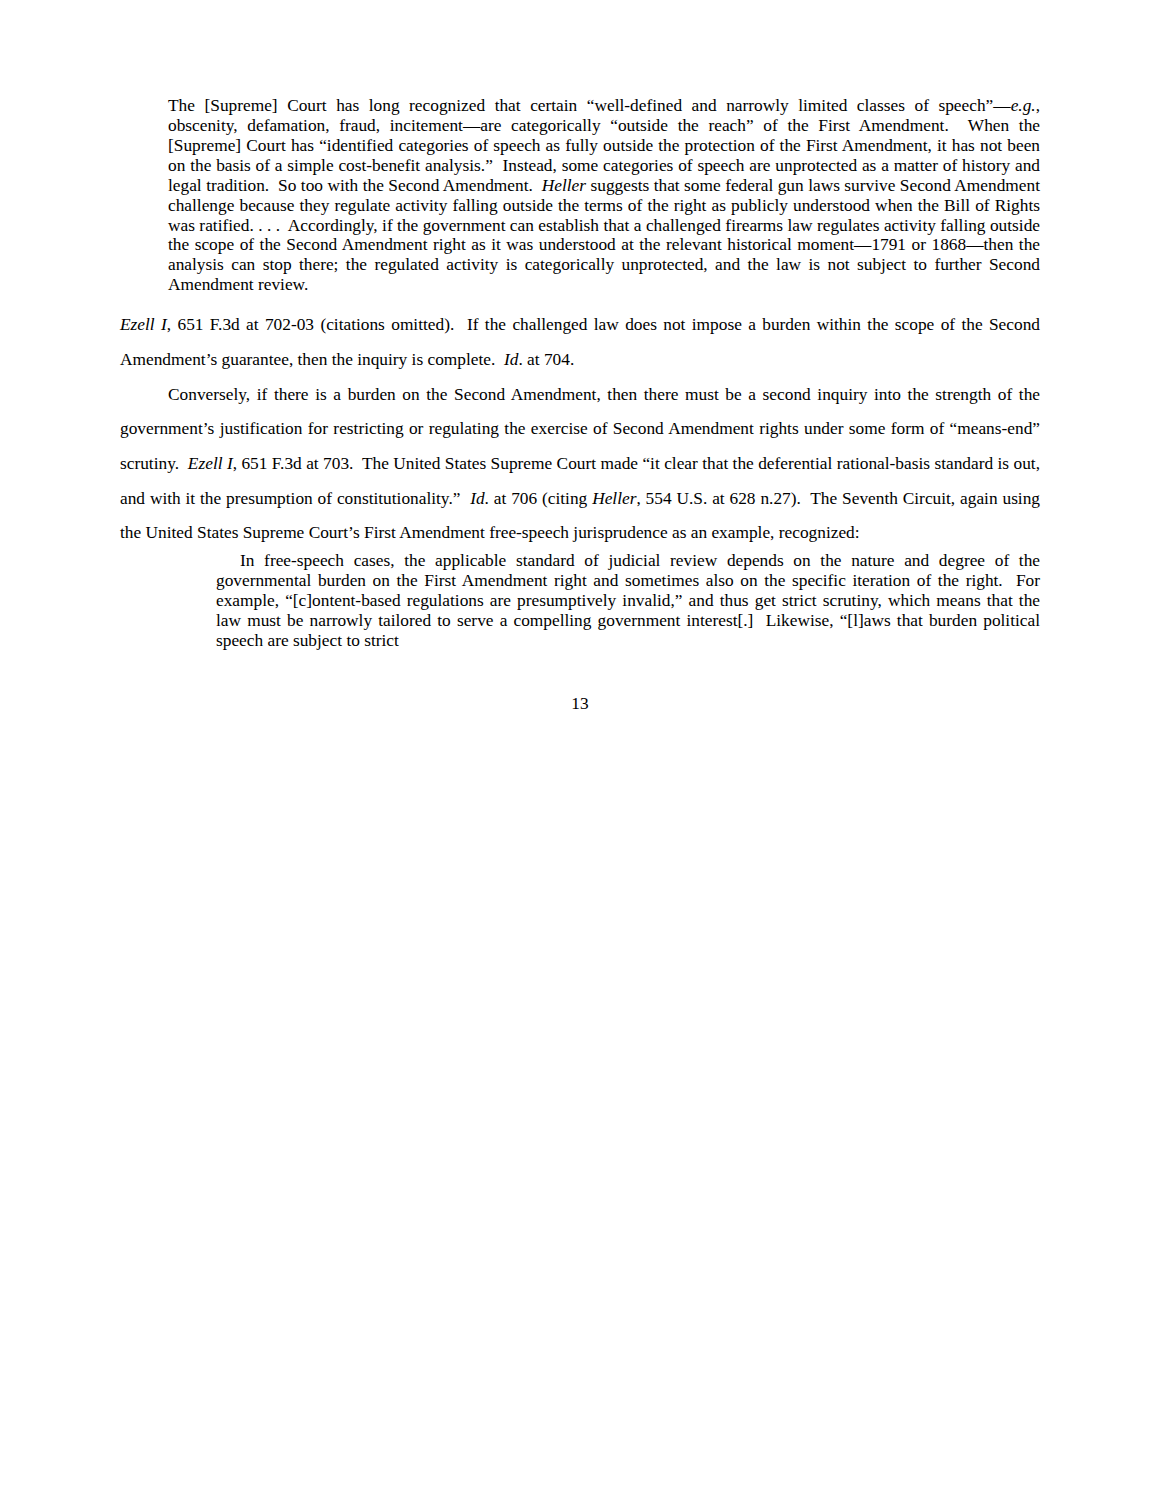The [Supreme] Court has long recognized that certain “well-defined and narrowly limited classes of speech”—e.g., obscenity, defamation, fraud, incitement—are categorically “outside the reach” of the First Amendment. When the [Supreme] Court has “identified categories of speech as fully outside the protection of the First Amendment, it has not been on the basis of a simple cost-benefit analysis.” Instead, some categories of speech are unprotected as a matter of history and legal tradition. So too with the Second Amendment. Heller suggests that some federal gun laws survive Second Amendment challenge because they regulate activity falling outside the terms of the right as publicly understood when the Bill of Rights was ratified. . . . Accordingly, if the government can establish that a challenged firearms law regulates activity falling outside the scope of the Second Amendment right as it was understood at the relevant historical moment—1791 or 1868—then the analysis can stop there; the regulated activity is categorically unprotected, and the law is not subject to further Second Amendment review.
Ezell I, 651 F.3d at 702-03 (citations omitted). If the challenged law does not impose a burden within the scope of the Second Amendment’s guarantee, then the inquiry is complete. Id. at 704.
Conversely, if there is a burden on the Second Amendment, then there must be a second inquiry into the strength of the government’s justification for restricting or regulating the exercise of Second Amendment rights under some form of “means-end” scrutiny. Ezell I, 651 F.3d at 703. The United States Supreme Court made “it clear that the deferential rational-basis standard is out, and with it the presumption of constitutionality.” Id. at 706 (citing Heller, 554 U.S. at 628 n.27). The Seventh Circuit, again using the United States Supreme Court’s First Amendment free-speech jurisprudence as an example, recognized:
In free-speech cases, the applicable standard of judicial review depends on the nature and degree of the governmental burden on the First Amendment right and sometimes also on the specific iteration of the right. For example, “[c]ontent-based regulations are presumptively invalid,” and thus get strict scrutiny, which means that the law must be narrowly tailored to serve a compelling government interest[.] Likewise, “[l]aws that burden political speech are subject to strict
13